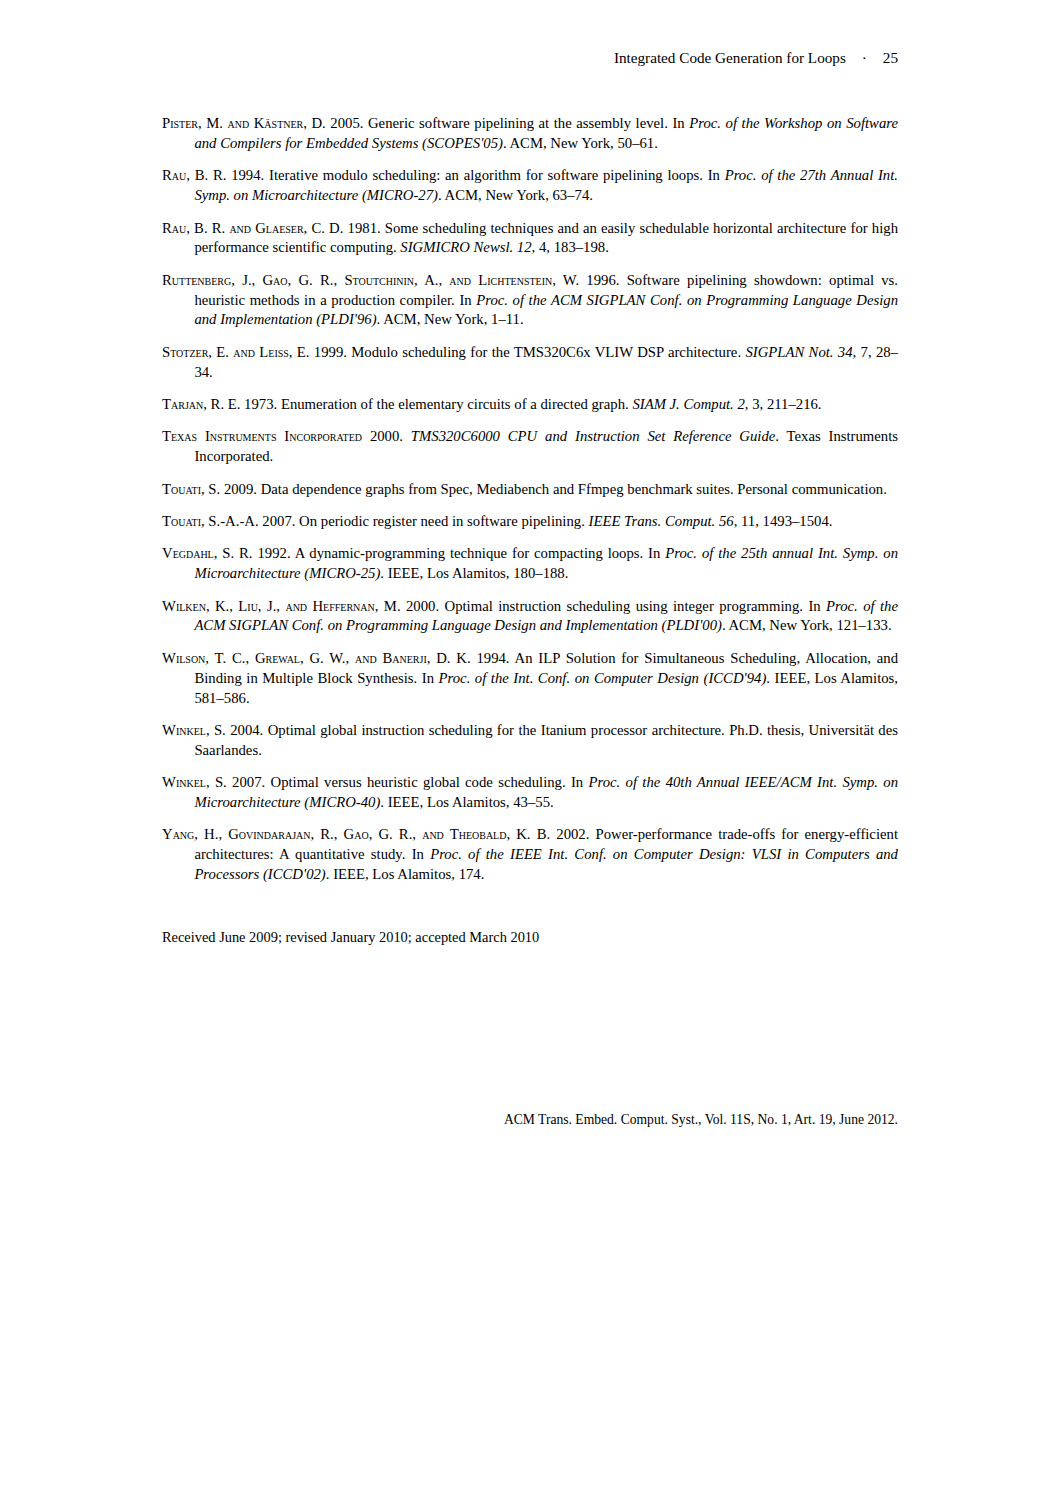Integrated Code Generation for Loops · 25
Pister, M. and Kästner, D. 2005. Generic software pipelining at the assembly level. In Proc. of the Workshop on Software and Compilers for Embedded Systems (SCOPES'05). ACM, New York, 50–61.
Rau, B. R. 1994. Iterative modulo scheduling: an algorithm for software pipelining loops. In Proc. of the 27th Annual Int. Symp. on Microarchitecture (MICRO-27). ACM, New York, 63–74.
Rau, B. R. and Glaeser, C. D. 1981. Some scheduling techniques and an easily schedulable horizontal architecture for high performance scientific computing. SIGMICRO Newsl. 12, 4, 183–198.
Ruttenberg, J., Gao, G. R., Stoutchinin, A., and Lichtenstein, W. 1996. Software pipelining showdown: optimal vs. heuristic methods in a production compiler. In Proc. of the ACM SIGPLAN Conf. on Programming Language Design and Implementation (PLDI'96). ACM, New York, 1–11.
Stotzer, E. and Leiss, E. 1999. Modulo scheduling for the TMS320C6x VLIW DSP architecture. SIGPLAN Not. 34, 7, 28–34.
Tarjan, R. E. 1973. Enumeration of the elementary circuits of a directed graph. SIAM J. Comput. 2, 3, 211–216.
Texas Instruments Incorporated 2000. TMS320C6000 CPU and Instruction Set Reference Guide. Texas Instruments Incorporated.
Touati, S. 2009. Data dependence graphs from Spec, Mediabench and Ffmpeg benchmark suites. Personal communication.
Touati, S.-A.-A. 2007. On periodic register need in software pipelining. IEEE Trans. Comput. 56, 11, 1493–1504.
Vegdahl, S. R. 1992. A dynamic-programming technique for compacting loops. In Proc. of the 25th annual Int. Symp. on Microarchitecture (MICRO-25). IEEE, Los Alamitos, 180–188.
Wilken, K., Liu, J., and Heffernan, M. 2000. Optimal instruction scheduling using integer programming. In Proc. of the ACM SIGPLAN Conf. on Programming Language Design and Implementation (PLDI'00). ACM, New York, 121–133.
Wilson, T. C., Grewal, G. W., and Banerji, D. K. 1994. An ILP Solution for Simultaneous Scheduling, Allocation, and Binding in Multiple Block Synthesis. In Proc. of the Int. Conf. on Computer Design (ICCD'94). IEEE, Los Alamitos, 581–586.
Winkel, S. 2004. Optimal global instruction scheduling for the Itanium processor architecture. Ph.D. thesis, Universität des Saarlandes.
Winkel, S. 2007. Optimal versus heuristic global code scheduling. In Proc. of the 40th Annual IEEE/ACM Int. Symp. on Microarchitecture (MICRO-40). IEEE, Los Alamitos, 43–55.
Yang, H., Govindarajan, R., Gao, G. R., and Theobald, K. B. 2002. Power-performance trade-offs for energy-efficient architectures: A quantitative study. In Proc. of the IEEE Int. Conf. on Computer Design: VLSI in Computers and Processors (ICCD'02). IEEE, Los Alamitos, 174.
Received June 2009; revised January 2010; accepted March 2010
ACM Trans. Embed. Comput. Syst., Vol. 11S, No. 1, Art. 19, June 2012.